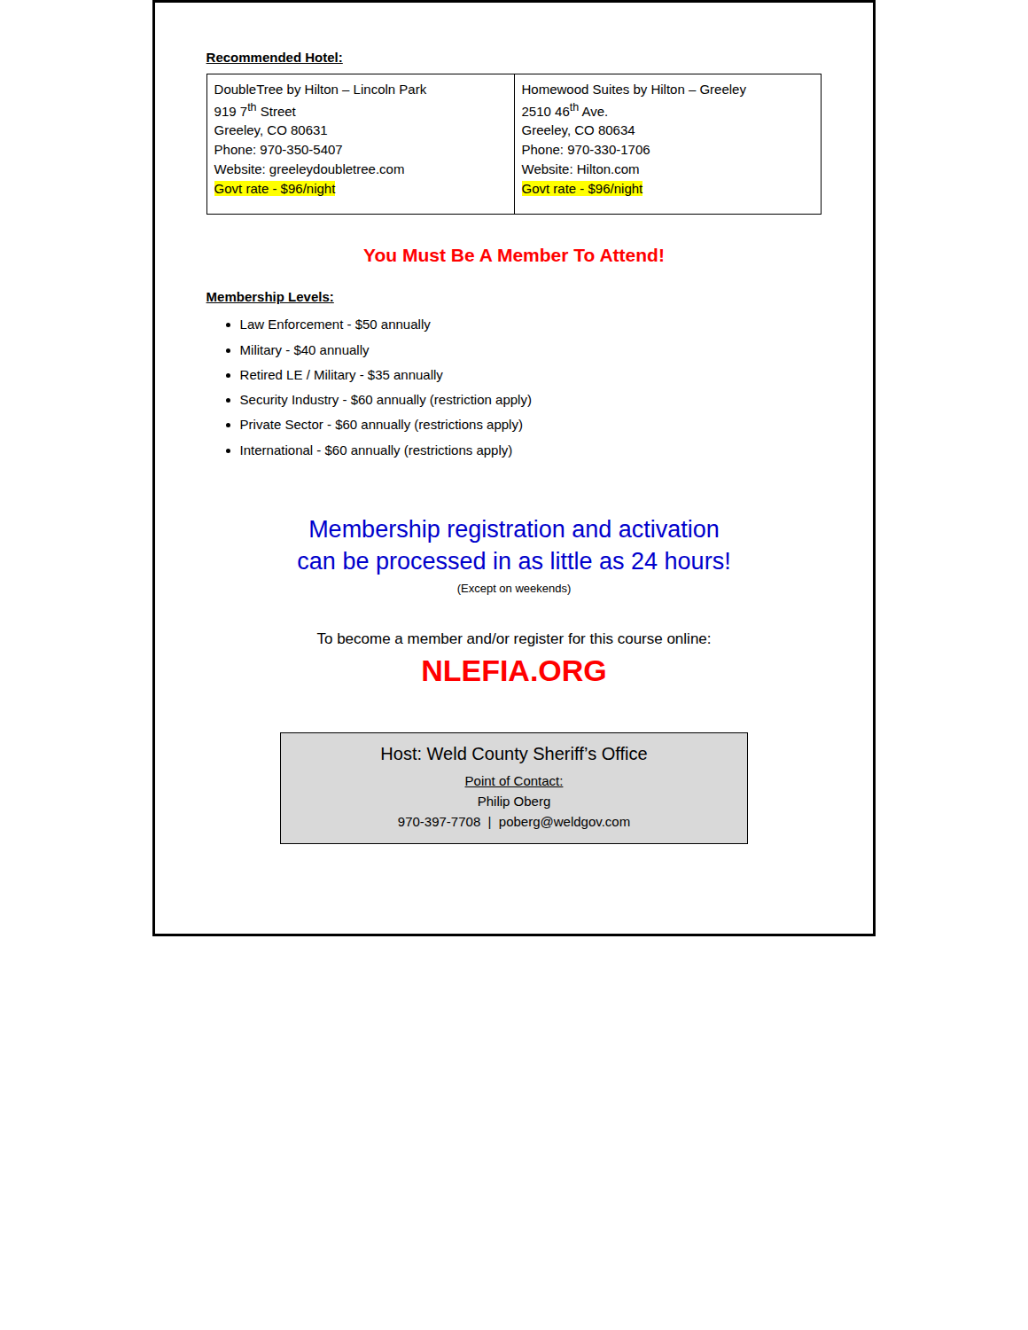Recommended Hotel:
| DoubleTree by Hilton – Lincoln Park 919 7 th Street Greeley, CO 80631 Phone: 970-350-5407 Website: greeleydoubletree.com Govt rate - $96/night | Homewood Suites by Hilton – Greeley 2510 46 th Ave. Greeley, CO 80634 Phone: 970-330-1706 Website: Hilton.com Govt rate - $96/night |
You Must Be A Member To Attend!
Membership Levels:
Law Enforcement - $50 annually
Military - $40 annually
Retired LE / Military - $35 annually
Security Industry - $60 annually (restriction apply)
Private Sector - $60 annually (restrictions apply)
International - $60 annually (restrictions apply)
Membership registration and activation
can be processed in as little as 24 hours!
(Except on weekends)
To become a member and/or register for this course online:
NLEFIA.ORG
Host: Weld County Sheriff’s Office
Point of Contact:
Philip Oberg
970-397-7708 | poberg@weldgov.com